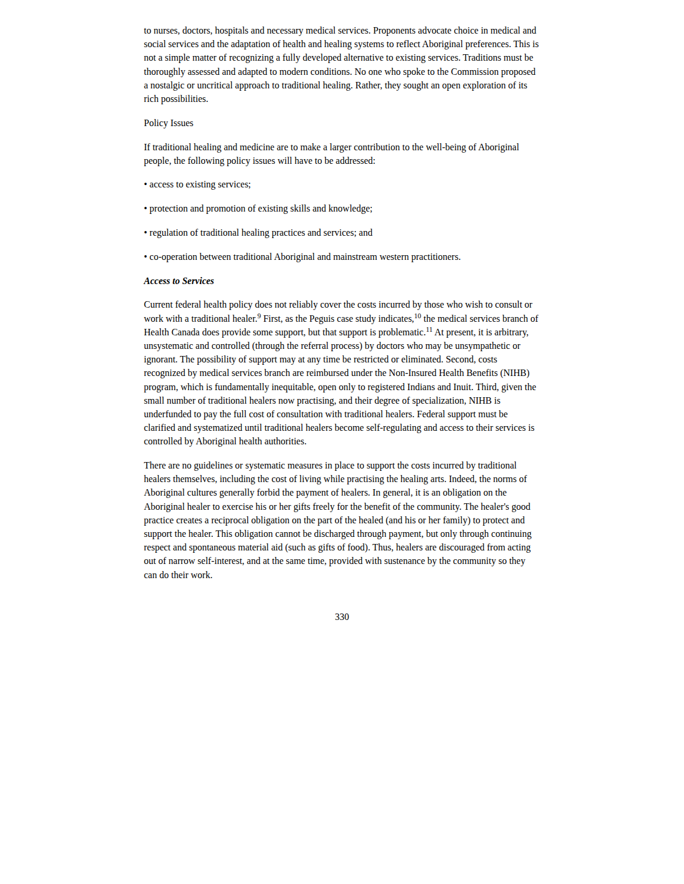to nurses, doctors, hospitals and necessary medical services. Proponents advocate choice in medical and social services and the adaptation of health and healing systems to reflect Aboriginal preferences. This is not a simple matter of recognizing a fully developed alternative to existing services. Traditions must be thoroughly assessed and adapted to modern conditions. No one who spoke to the Commission proposed a nostalgic or uncritical approach to traditional healing. Rather, they sought an open exploration of its rich possibilities.
Policy Issues
If traditional healing and medicine are to make a larger contribution to the well-being of Aboriginal people, the following policy issues will have to be addressed:
• access to existing services;
• protection and promotion of existing skills and knowledge;
• regulation of traditional healing practices and services; and
• co-operation between traditional Aboriginal and mainstream western practitioners.
Access to Services
Current federal health policy does not reliably cover the costs incurred by those who wish to consult or work with a traditional healer.9 First, as the Peguis case study indicates,10 the medical services branch of Health Canada does provide some support, but that support is problematic.11 At present, it is arbitrary, unsystematic and controlled (through the referral process) by doctors who may be unsympathetic or ignorant. The possibility of support may at any time be restricted or eliminated. Second, costs recognized by medical services branch are reimbursed under the Non-Insured Health Benefits (NIHB) program, which is fundamentally inequitable, open only to registered Indians and Inuit. Third, given the small number of traditional healers now practising, and their degree of specialization, NIHB is underfunded to pay the full cost of consultation with traditional healers. Federal support must be clarified and systematized until traditional healers become self-regulating and access to their services is controlled by Aboriginal health authorities.
There are no guidelines or systematic measures in place to support the costs incurred by traditional healers themselves, including the cost of living while practising the healing arts. Indeed, the norms of Aboriginal cultures generally forbid the payment of healers. In general, it is an obligation on the Aboriginal healer to exercise his or her gifts freely for the benefit of the community. The healer's good practice creates a reciprocal obligation on the part of the healed (and his or her family) to protect and support the healer. This obligation cannot be discharged through payment, but only through continuing respect and spontaneous material aid (such as gifts of food). Thus, healers are discouraged from acting out of narrow self-interest, and at the same time, provided with sustenance by the community so they can do their work.
330